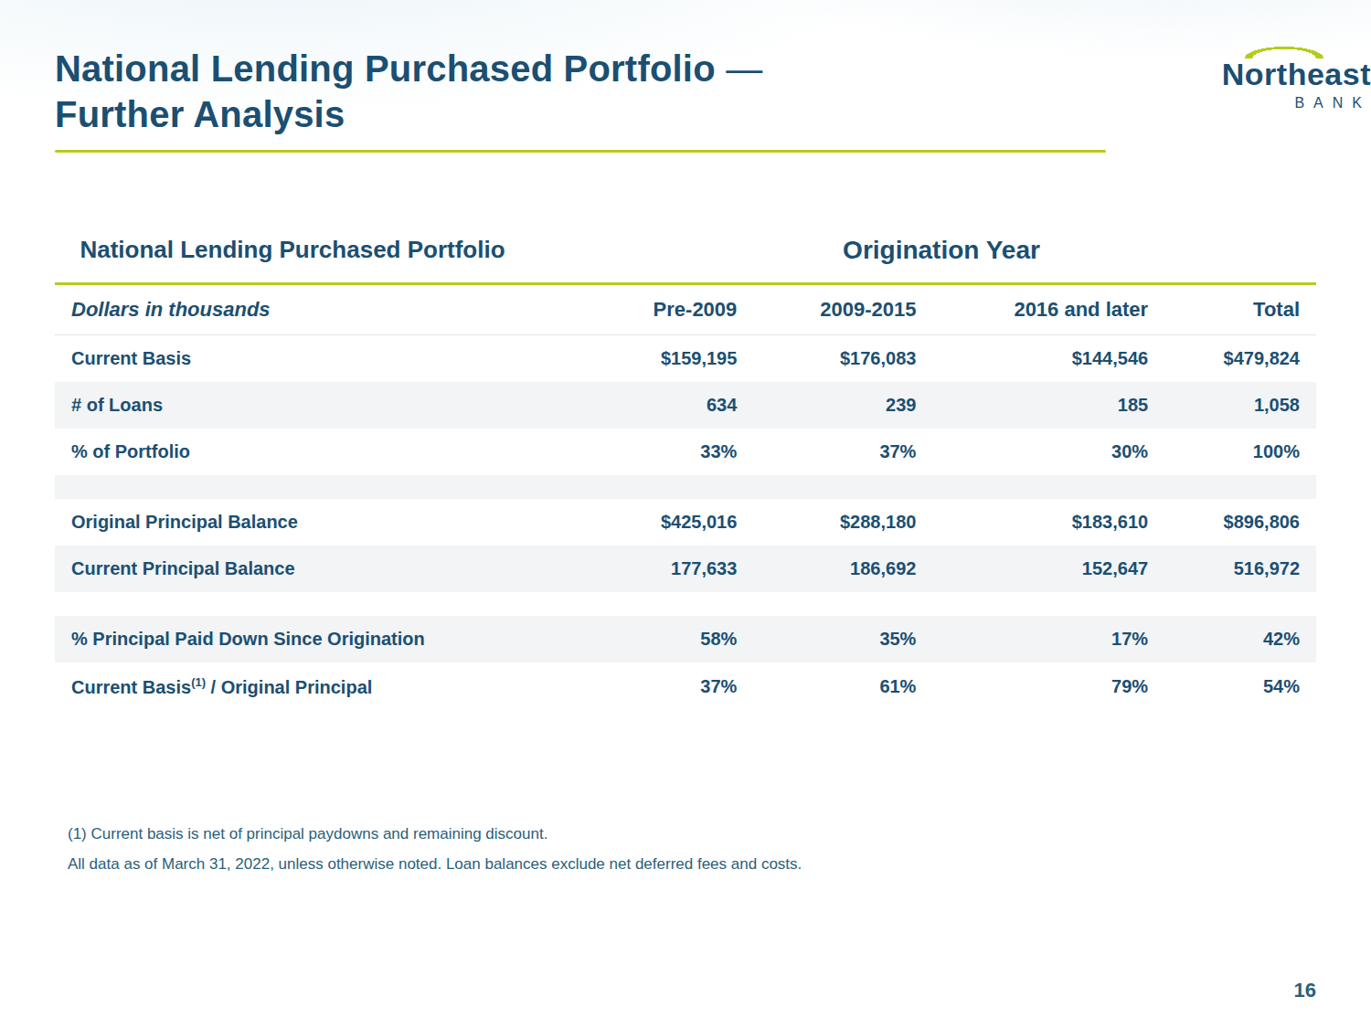National Lending Purchased Portfolio —
Further Analysis
Northeast
BANK
National Lending Purchased Portfolio Origination Year
| Dollars in thousands | Pre-2009 | 2009-2015 | 2016 and later | Total |
| --- | --- | --- | --- | --- |
| Current Basis | $159,195 | $176,083 | $144,546 | $479,824 |
| # of Loans | 634 | 239 | 185 | 1,058 |
| % of Portfolio | 33% | 37% | 30% | 100% |
| Original Principal Balance | $425,016 | $288,180 | $183,610 | $896,806 |
| Current Principal Balance | 177,633 | 186,692 | 152,647 | 516,972 |
| % Principal Paid Down Since Origination | 58% | 35% | 17% | 42% |
| Current Basis (1) / Original Principal | 37% | 61% | 79% | 54% |
(1) Current basis is net of principal paydowns and remaining discount.
All data as of March 31, 2022, unless otherwise noted. Loan balances exclude net deferred fees and costs.
16